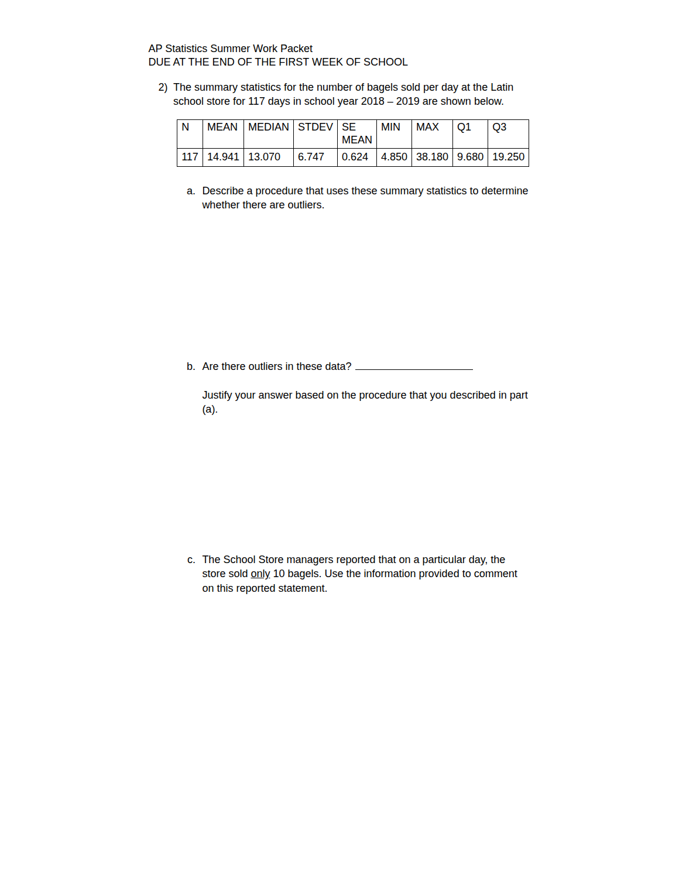AP Statistics Summer Work Packet
DUE AT THE END OF THE FIRST WEEK OF SCHOOL
The summary statistics for the number of bagels sold per day at the Latin school store for 117 days in school year 2018 – 2019 are shown below.
| N | MEAN | MEDIAN | STDEV | SE MEAN | MIN | MAX | Q1 | Q3 |
| --- | --- | --- | --- | --- | --- | --- | --- | --- |
| 117 | 14.941 | 13.070 | 6.747 | 0.624 | 4.850 | 38.180 | 9.680 | 19.250 |
Describe a procedure that uses these summary statistics to determine whether there are outliers.
Are there outliers in these data?
Justify your answer based on the procedure that you described in part (a).
The School Store managers reported that on a particular day, the store sold only 10 bagels. Use the information provided to comment on this reported statement.